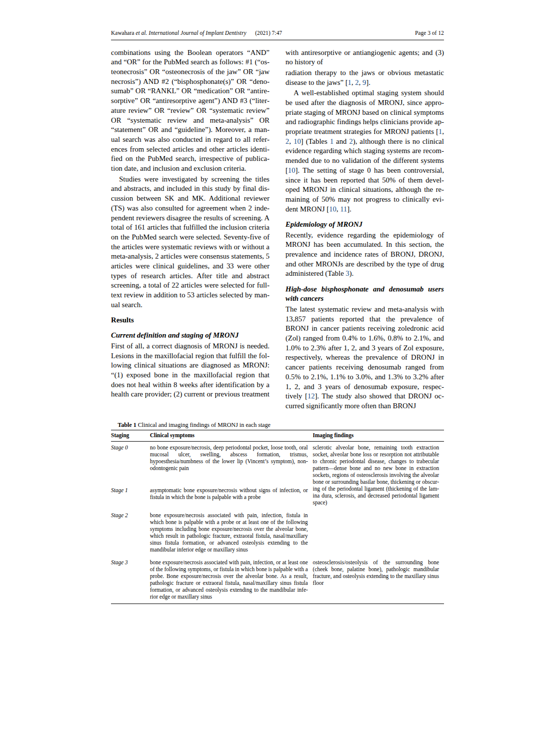Kawahara et al. International Journal of Implant Dentistry (2021) 7:47
Page 3 of 12
combinations using the Boolean operators “AND” and “OR” for the PubMed search as follows: #1 (“osteonecrosis” OR “osteonecrosis of the jaw” OR “jaw necrosis”) AND #2 (“bisphosphonate(s)” OR “denosumab” OR “RANKL” OR “medication” OR “antiresorptive” OR “antiresorptive agent”) AND #3 (“literature review” OR “review” OR “systematic review” OR “systematic review and meta-analysis” OR “statement” OR and “guideline”). Moreover, a manual search was also conducted in regard to all references from selected articles and other articles identified on the PubMed search, irrespective of publication date, and inclusion and exclusion criteria.
Studies were investigated by screening the titles and abstracts, and included in this study by final discussion between SK and MK. Additional reviewer (TS) was also consulted for agreement when 2 independent reviewers disagree the results of screening. A total of 161 articles that fulfilled the inclusion criteria on the PubMed search were selected. Seventy-five of the articles were systematic reviews with or without a meta-analysis, 2 articles were consensus statements, 5 articles were clinical guidelines, and 33 were other types of research articles. After title and abstract screening, a total of 22 articles were selected for full-text review in addition to 53 articles selected by manual search.
Results
Current definition and staging of MRONJ
First of all, a correct diagnosis of MRONJ is needed. Lesions in the maxillofacial region that fulfill the following clinical situations are diagnosed as MRONJ: “(1) exposed bone in the maxillofacial region that does not heal within 8 weeks after identification by a health care provider; (2) current or previous treatment with antiresorptive or antiangiogenic agents; and (3) no history of
radiation therapy to the jaws or obvious metastatic disease to the jaws” [1, 2, 9].
A well-established optimal staging system should be used after the diagnosis of MRONJ, since appropriate staging of MRONJ based on clinical symptoms and radiographic findings helps clinicians provide appropriate treatment strategies for MRONJ patients [1, 2, 10] (Tables 1 and 2), although there is no clinical evidence regarding which staging systems are recommended due to no validation of the different systems [10]. The setting of stage 0 has been controversial, since it has been reported that 50% of them developed MRONJ in clinical situations, although the remaining of 50% may not progress to clinically evident MRONJ [10, 11].
Epidemiology of MRONJ
Recently, evidence regarding the epidemiology of MRONJ has been accumulated. In this section, the prevalence and incidence rates of BRONJ, DRONJ, and other MRONJs are described by the type of drug administered (Table 3).
High-dose bisphosphonate and denosumab users with cancers
The latest systematic review and meta-analysis with 13,857 patients reported that the prevalence of BRONJ in cancer patients receiving zoledronic acid (Zol) ranged from 0.4% to 1.6%, 0.8% to 2.1%, and 1.0% to 2.3% after 1, 2, and 3 years of Zol exposure, respectively, whereas the prevalence of DRONJ in cancer patients receiving denosumab ranged from 0.5% to 2.1%, 1.1% to 3.0%, and 1.3% to 3.2% after 1, 2, and 3 years of denosumab exposure, respectively [12]. The study also showed that DRONJ occurred significantly more often than BRONJ
Table 1 Clinical and imaging findings of MRONJ in each stage
| Staging | Clinical symptoms | Imaging findings |
| --- | --- | --- |
| Stage 0 | no bone exposure/necrosis, deep periodontal pocket, loose tooth, oral mucosal ulcer, swelling, abscess formation, trismus, hypoesthesia/numbness of the lower lip (Vincent’s symptom), non-odontogenic pain | sclerotic alveolar bone, remaining tooth extraction socket, alveolar bone loss or resorption not attributable to chronic periodontal disease, changes to trabecular pattern—dense bone and no new bone in extraction sockets, regions of osteosclerosis involving the alveolar bone or surrounding basilar bone, thickening or obscuring of the periodontal ligament (thickening of the lamina dura, sclerosis, and decreased periodontal ligament space) |
| Stage 1 | asymptomatic bone exposure/necrosis without signs of infection, or fistula in which the bone is palpable with a probe |
| Stage 2 | bone exposure/necrosis associated with pain, infection, fistula in which bone is palpable with a probe or at least one of the following symptoms including bone exposure/necrosis over the alveolar bone, which result in pathologic fracture, extraoral fistula, nasal/maxillary sinus fistula formation, or advanced osteolysis extending to the mandibular inferior edge or maxillary sinus | |
| Stage 3 | bone exposure/necrosis associated with pain, infection, or at least one of the following symptoms, or fistula in which bone is palpable with a probe. Bone exposure/necrosis over the alveolar bone. As a result, pathologic fracture or extraoral fistula, nasal/maxillary sinus fistula formation, or advanced osteolysis extending to the mandibular inferior edge or maxillary sinus | osteosclerosis/osteolysis of the surrounding bone (cheek bone, palatine bone), pathologic mandibular fracture, and osteolysis extending to the maxillary sinus floor |